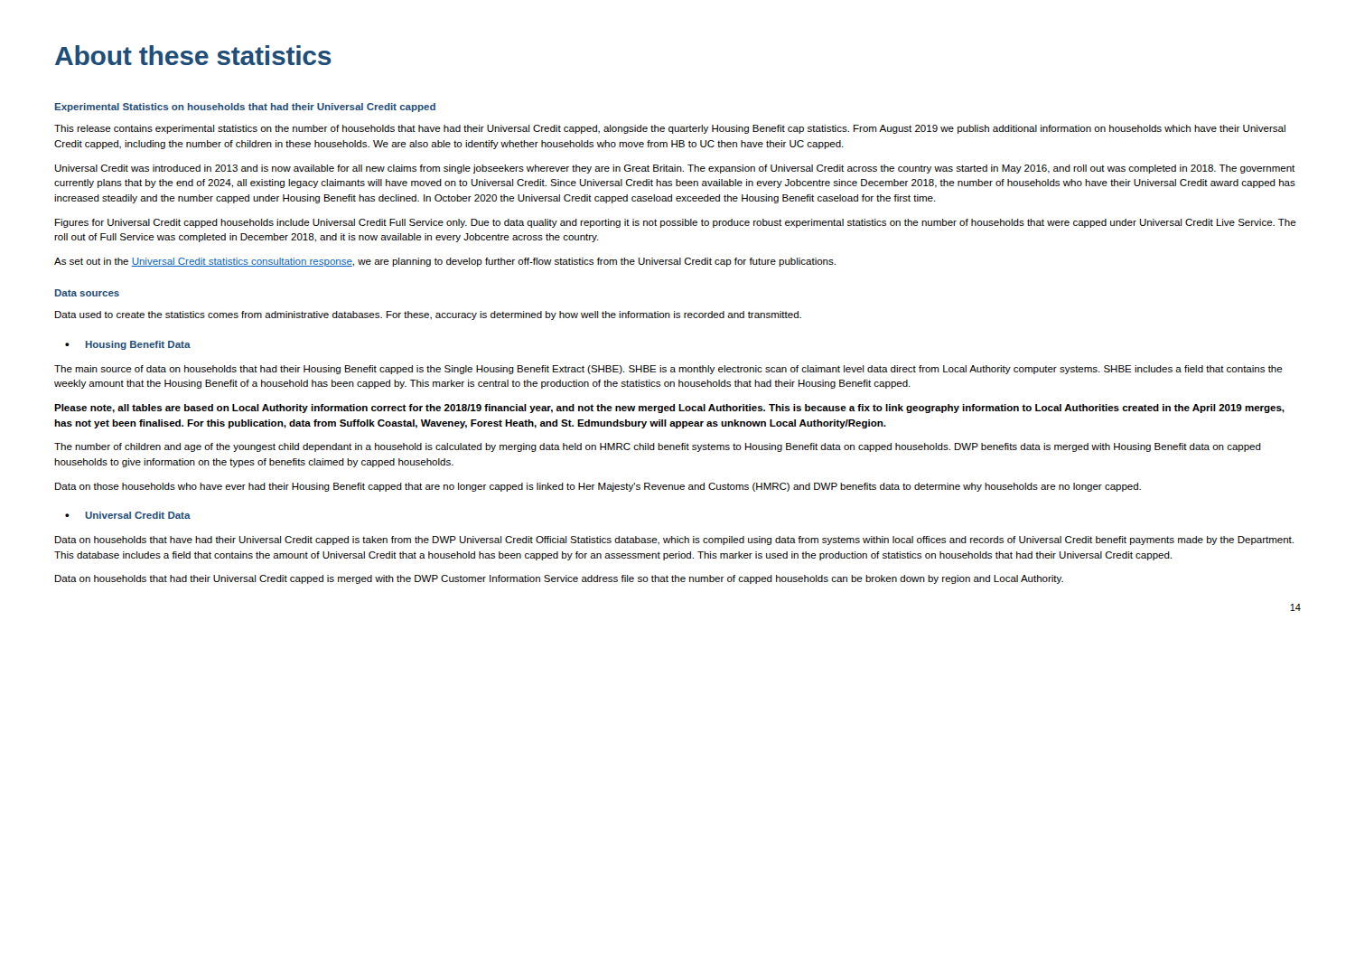About these statistics
Experimental Statistics on households that had their Universal Credit capped
This release contains experimental statistics on the number of households that have had their Universal Credit capped, alongside the quarterly Housing Benefit cap statistics. From August 2019 we publish additional information on households which have their Universal Credit capped, including the number of children in these households. We are also able to identify whether households who move from HB to UC then have their UC capped.
Universal Credit was introduced in 2013 and is now available for all new claims from single jobseekers wherever they are in Great Britain. The expansion of Universal Credit across the country was started in May 2016, and roll out was completed in 2018. The government currently plans that by the end of 2024, all existing legacy claimants will have moved on to Universal Credit. Since Universal Credit has been available in every Jobcentre since December 2018, the number of households who have their Universal Credit award capped has increased steadily and the number capped under Housing Benefit has declined. In October 2020 the Universal Credit capped caseload exceeded the Housing Benefit caseload for the first time.
Figures for Universal Credit capped households include Universal Credit Full Service only. Due to data quality and reporting it is not possible to produce robust experimental statistics on the number of households that were capped under Universal Credit Live Service. The roll out of Full Service was completed in December 2018, and it is now available in every Jobcentre across the country.
As set out in the Universal Credit statistics consultation response, we are planning to develop further off-flow statistics from the Universal Credit cap for future publications.
Data sources
Data used to create the statistics comes from administrative databases. For these, accuracy is determined by how well the information is recorded and transmitted.
Housing Benefit Data
The main source of data on households that had their Housing Benefit capped is the Single Housing Benefit Extract (SHBE). SHBE is a monthly electronic scan of claimant level data direct from Local Authority computer systems. SHBE includes a field that contains the weekly amount that the Housing Benefit of a household has been capped by. This marker is central to the production of the statistics on households that had their Housing Benefit capped.
Please note, all tables are based on Local Authority information correct for the 2018/19 financial year, and not the new merged Local Authorities. This is because a fix to link geography information to Local Authorities created in the April 2019 merges, has not yet been finalised. For this publication, data from Suffolk Coastal, Waveney, Forest Heath, and St. Edmundsbury will appear as unknown Local Authority/Region.
The number of children and age of the youngest child dependant in a household is calculated by merging data held on HMRC child benefit systems to Housing Benefit data on capped households. DWP benefits data is merged with Housing Benefit data on capped households to give information on the types of benefits claimed by capped households.
Data on those households who have ever had their Housing Benefit capped that are no longer capped is linked to Her Majesty's Revenue and Customs (HMRC) and DWP benefits data to determine why households are no longer capped.
Universal Credit Data
Data on households that have had their Universal Credit capped is taken from the DWP Universal Credit Official Statistics database, which is compiled using data from systems within local offices and records of Universal Credit benefit payments made by the Department. This database includes a field that contains the amount of Universal Credit that a household has been capped by for an assessment period. This marker is used in the production of statistics on households that had their Universal Credit capped.
Data on households that had their Universal Credit capped is merged with the DWP Customer Information Service address file so that the number of capped households can be broken down by region and Local Authority.
14